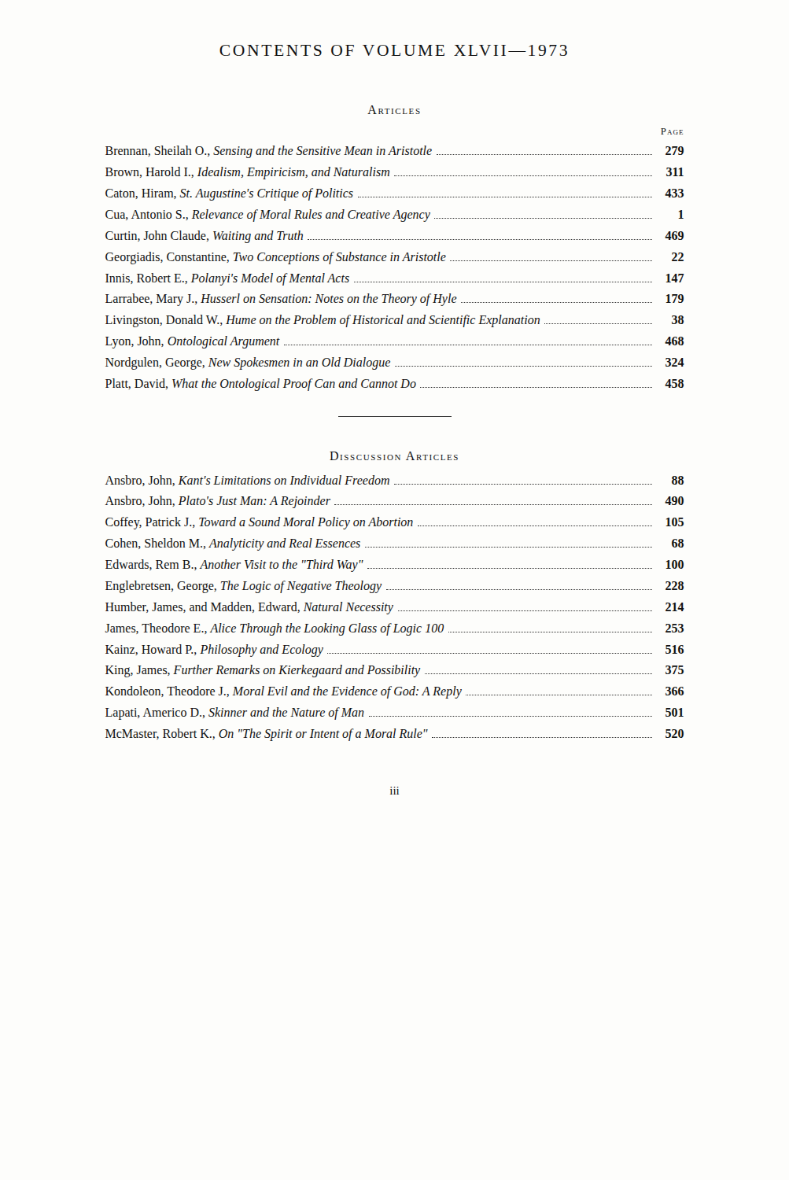CONTENTS OF VOLUME XLVII—1973
Articles
Page
Brennan, Sheilah O., Sensing and the Sensitive Mean in Aristotle 279
Brown, Harold I., Idealism, Empiricism, and Naturalism 311
Caton, Hiram, St. Augustine's Critique of Politics 433
Cua, Antonio S., Relevance of Moral Rules and Creative Agency 1
Curtin, John Claude, Waiting and Truth 469
Georgiadis, Constantine, Two Conceptions of Substance in Aristotle 22
Innis, Robert E., Polanyi's Model of Mental Acts 147
Larrabee, Mary J., Husserl on Sensation: Notes on the Theory of Hyle 179
Livingston, Donald W., Hume on the Problem of Historical and Scientific Explanation 38
Lyon, John, Ontological Argument 468
Nordgulen, George, New Spokesmen in an Old Dialogue 324
Platt, David, What the Ontological Proof Can and Cannot Do 458
Disscussion Articles
Ansbro, John, Kant's Limitations on Individual Freedom 88
Ansbro, John, Plato's Just Man: A Rejoinder 490
Coffey, Patrick J., Toward a Sound Moral Policy on Abortion 105
Cohen, Sheldon M., Analyticity and Real Essences 68
Edwards, Rem B., Another Visit to the "Third Way" 100
Englebretsen, George, The Logic of Negative Theology 228
Humber, James, and Madden, Edward, Natural Necessity 214
James, Theodore E., Alice Through the Looking Glass of Logic 100 253
Kainz, Howard P., Philosophy and Ecology 516
King, James, Further Remarks on Kierkegaard and Possibility 375
Kondoleon, Theodore J., Moral Evil and the Evidence of God: A Reply 366
Lapati, Americo D., Skinner and the Nature of Man 501
McMaster, Robert K., On "The Spirit or Intent of a Moral Rule" 520
iii